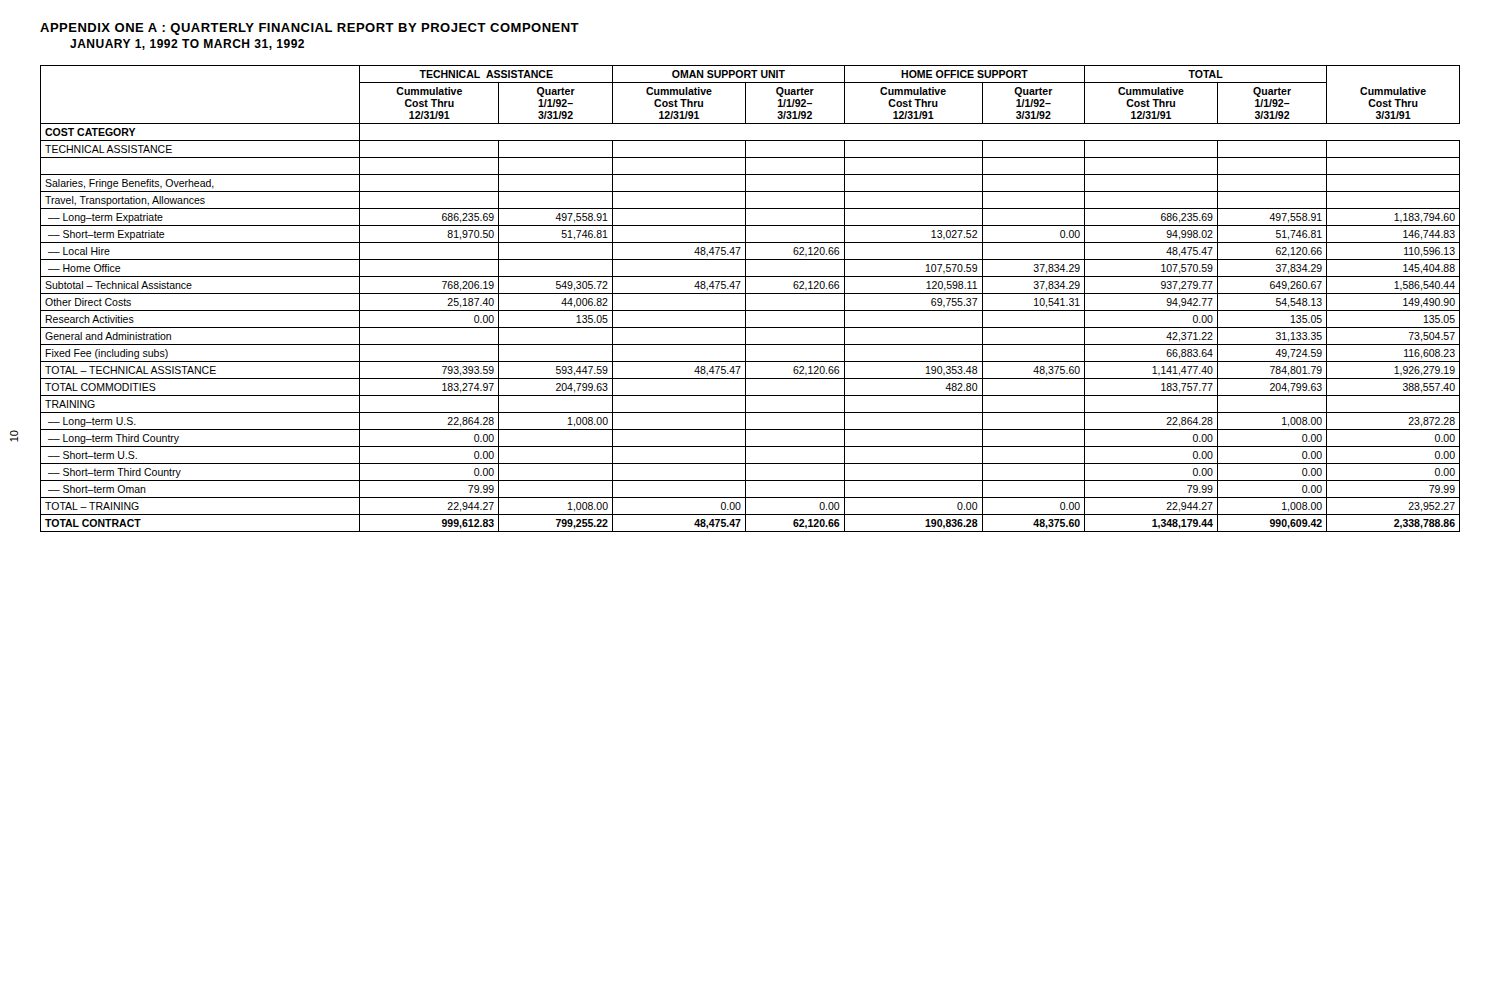10
APPENDIX ONE A : QUARTERLY FINANCIAL REPORT BY PROJECT COMPONENT
JANUARY 1, 1992 TO MARCH 31, 1992
| | TECHNICAL ASSISTANCE | OMAN SUPPORT UNIT | HOME OFFICE SUPPORT | TOTAL | Cummulative Cost Thru 3/31/91 |
| --- | --- | --- | --- | --- | --- |
| Cummulative Cost Thru 12/31/91 | Quarter 1/1/92– 3/31/92 | Cummulative Cost Thru 12/31/91 | Quarter 1/1/92– 3/31/92 | Cummulative Cost Thru 12/31/91 | Quarter 1/1/92– 3/31/92 | Cummulative Cost Thru 12/31/91 | Quarter 1/1/92– 3/31/92 |
| COST CATEGORY | |
| TECHNICAL ASSISTANCE | | | | | | | | | |
| Salaries, Fringe Benefits, Overhead, | | | | | | | | | |
| Travel, Transportation, Allowances | | | | | | | | | |
| –– Long–term Expatriate | 686,235.69 | 497,558.91 | | | | | 686,235.69 | 497,558.91 | 1,183,794.60 |
| –– Short–term Expatriate | 81,970.50 | 51,746.81 | | | 13,027.52 | 0.00 | 94,998.02 | 51,746.81 | 146,744.83 |
| –– Local Hire | | | 48,475.47 | 62,120.66 | | | 48,475.47 | 62,120.66 | 110,596.13 |
| –– Home Office | | | | | 107,570.59 | 37,834.29 | 107,570.59 | 37,834.29 | 145,404.88 |
| Subtotal – Technical Assistance | 768,206.19 | 549,305.72 | 48,475.47 | 62,120.66 | 120,598.11 | 37,834.29 | 937,279.77 | 649,260.67 | 1,586,540.44 |
| Other Direct Costs | 25,187.40 | 44,006.82 | | | 69,755.37 | 10,541.31 | 94,942.77 | 54,548.13 | 149,490.90 |
| Research Activities | 0.00 | 135.05 | | | | | 0.00 | 135.05 | 135.05 |
| General and Administration | | | | | | | 42,371.22 | 31,133.35 | 73,504.57 |
| Fixed Fee (including subs) | | | | | | | 66,883.64 | 49,724.59 | 116,608.23 |
| TOTAL – TECHNICAL ASSISTANCE | 793,393.59 | 593,447.59 | 48,475.47 | 62,120.66 | 190,353.48 | 48,375.60 | 1,141,477.40 | 784,801.79 | 1,926,279.19 |
| TOTAL COMMODITIES | 183,274.97 | 204,799.63 | | | 482.80 | | 183,757.77 | 204,799.63 | 388,557.40 |
| TRAINING | | | | | | | | | |
| –– Long–term U.S. | 22,864.28 | 1,008.00 | | | | | 22,864.28 | 1,008.00 | 23,872.28 |
| –– Long–term Third Country | 0.00 | | | | | | 0.00 | 0.00 | 0.00 |
| –– Short–term U.S. | 0.00 | | | | | | 0.00 | 0.00 | 0.00 |
| –– Short–term Third Country | 0.00 | | | | | | 0.00 | 0.00 | 0.00 |
| –– Short–term Oman | 79.99 | | | | | | 79.99 | 0.00 | 79.99 |
| TOTAL – TRAINING | 22,944.27 | 1,008.00 | 0.00 | 0.00 | 0.00 | 0.00 | 22,944.27 | 1,008.00 | 23,952.27 |
| TOTAL CONTRACT | 999,612.83 | 799,255.22 | 48,475.47 | 62,120.66 | 190,836.28 | 48,375.60 | 1,348,179.44 | 990,609.42 | 2,338,788.86 |